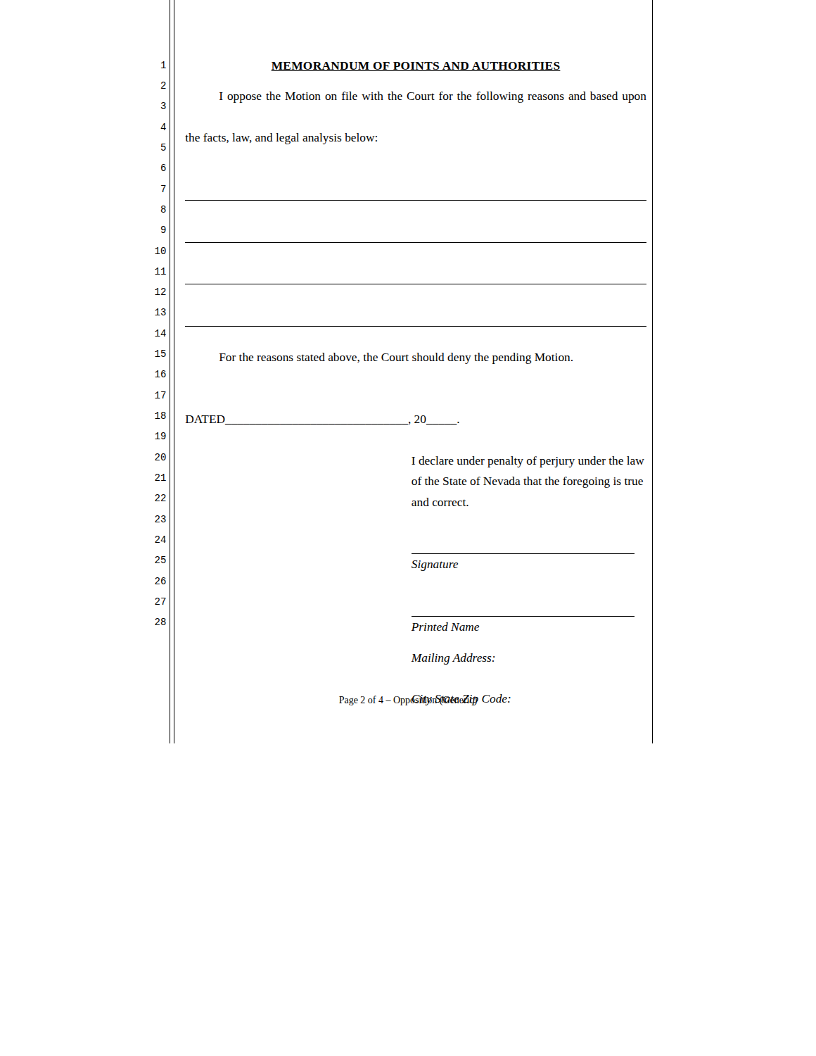1
2
3
4
5
6
7
8
9
10
11
12
13
14
15
16
17
18
19
20
21
22
23
24
25
26
27
28
MEMORANDUM OF POINTS AND AUTHORITIES
I oppose the Motion on file with the Court for the following reasons and based upon the facts, law, and legal analysis below:
For the reasons stated above, the Court should deny the pending Motion.
DATED______________________________, 20_____.
I declare under penalty of perjury under the law of the State of Nevada that the foregoing is true and correct.
Signature
Printed Name
Mailing Address:
City State Zip Code:
Page 2 of 4 – Opposition (Generic)